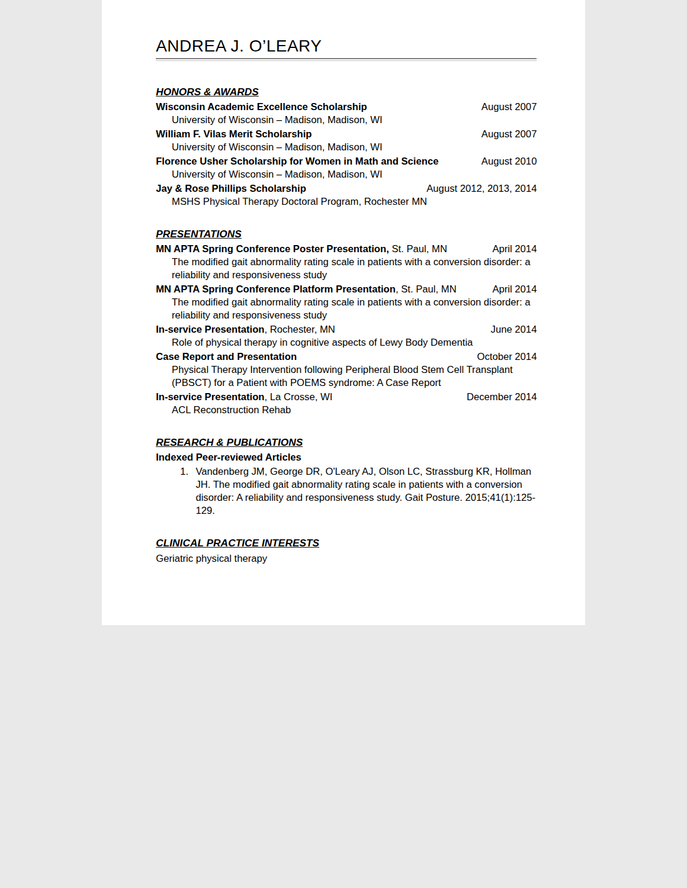Andrea J. O’Leary
HONORS & AWARDS
Wisconsin Academic Excellence Scholarship
August 2007
University of Wisconsin – Madison, Madison, WI
William F. Vilas Merit Scholarship
August 2007
University of Wisconsin – Madison, Madison, WI
Florence Usher Scholarship for Women in Math and Science
August 2010
University of Wisconsin – Madison, Madison, WI
Jay & Rose Phillips Scholarship
August 2012, 2013, 2014
MSHS Physical Therapy Doctoral Program, Rochester MN
PRESENTATIONS
MN APTA Spring Conference Poster Presentation, St. Paul, MN
April 2014
The modified gait abnormality rating scale in patients with a conversion disorder: a reliability and responsiveness study
MN APTA Spring Conference Platform Presentation, St. Paul, MN
April 2014
The modified gait abnormality rating scale in patients with a conversion disorder: a reliability and responsiveness study
In-service Presentation, Rochester, MN
June 2014
Role of physical therapy in cognitive aspects of Lewy Body Dementia
Case Report and Presentation
October 2014
Physical Therapy Intervention following Peripheral Blood Stem Cell Transplant (PBSCT) for a Patient with POEMS syndrome: A Case Report
In-service Presentation, La Crosse, WI
December 2014
ACL Reconstruction Rehab
RESEARCH & PUBLICATIONS
Indexed Peer-reviewed Articles
Vandenberg JM, George DR, O'Leary AJ, Olson LC, Strassburg KR, Hollman JH. The modified gait abnormality rating scale in patients with a conversion disorder: A reliability and responsiveness study. Gait Posture. 2015;41(1):125-129.
CLINICAL PRACTICE INTERESTS
Geriatric physical therapy